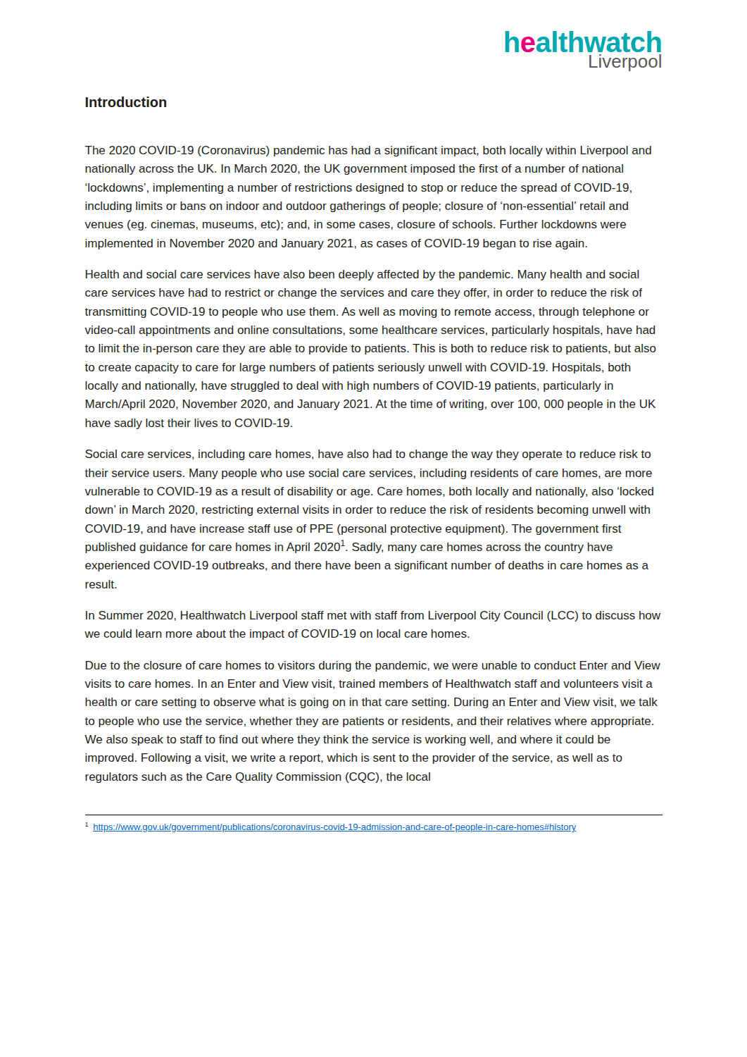healthwatch
Liverpool
Introduction
The 2020 COVID-19 (Coronavirus) pandemic has had a significant impact, both locally within Liverpool and nationally across the UK. In March 2020, the UK government imposed the first of a number of national ‘lockdowns’, implementing a number of restrictions designed to stop or reduce the spread of COVID-19, including limits or bans on indoor and outdoor gatherings of people; closure of ‘non-essential’ retail and venues (eg. cinemas, museums, etc); and, in some cases, closure of schools. Further lockdowns were implemented in November 2020 and January 2021, as cases of COVID-19 began to rise again.
Health and social care services have also been deeply affected by the pandemic. Many health and social care services have had to restrict or change the services and care they offer, in order to reduce the risk of transmitting COVID-19 to people who use them. As well as moving to remote access, through telephone or video-call appointments and online consultations, some healthcare services, particularly hospitals, have had to limit the in-person care they are able to provide to patients. This is both to reduce risk to patients, but also to create capacity to care for large numbers of patients seriously unwell with COVID-19. Hospitals, both locally and nationally, have struggled to deal with high numbers of COVID-19 patients, particularly in March/April 2020, November 2020, and January 2021. At the time of writing, over 100, 000 people in the UK have sadly lost their lives to COVID-19.
Social care services, including care homes, have also had to change the way they operate to reduce risk to their service users. Many people who use social care services, including residents of care homes, are more vulnerable to COVID-19 as a result of disability or age. Care homes, both locally and nationally, also ‘locked down’ in March 2020, restricting external visits in order to reduce the risk of residents becoming unwell with COVID-19, and have increase staff use of PPE (personal protective equipment). The government first published guidance for care homes in April 20201. Sadly, many care homes across the country have experienced COVID-19 outbreaks, and there have been a significant number of deaths in care homes as a result.
In Summer 2020, Healthwatch Liverpool staff met with staff from Liverpool City Council (LCC) to discuss how we could learn more about the impact of COVID-19 on local care homes.
Due to the closure of care homes to visitors during the pandemic, we were unable to conduct Enter and View visits to care homes. In an Enter and View visit, trained members of Healthwatch staff and volunteers visit a health or care setting to observe what is going on in that care setting. During an Enter and View visit, we talk to people who use the service, whether they are patients or residents, and their relatives where appropriate. We also speak to staff to find out where they think the service is working well, and where it could be improved. Following a visit, we write a report, which is sent to the provider of the service, as well as to regulators such as the Care Quality Commission (CQC), the local
1 https://www.gov.uk/government/publications/coronavirus-covid-19-admission-and-care-of-people-in-care-homes#history